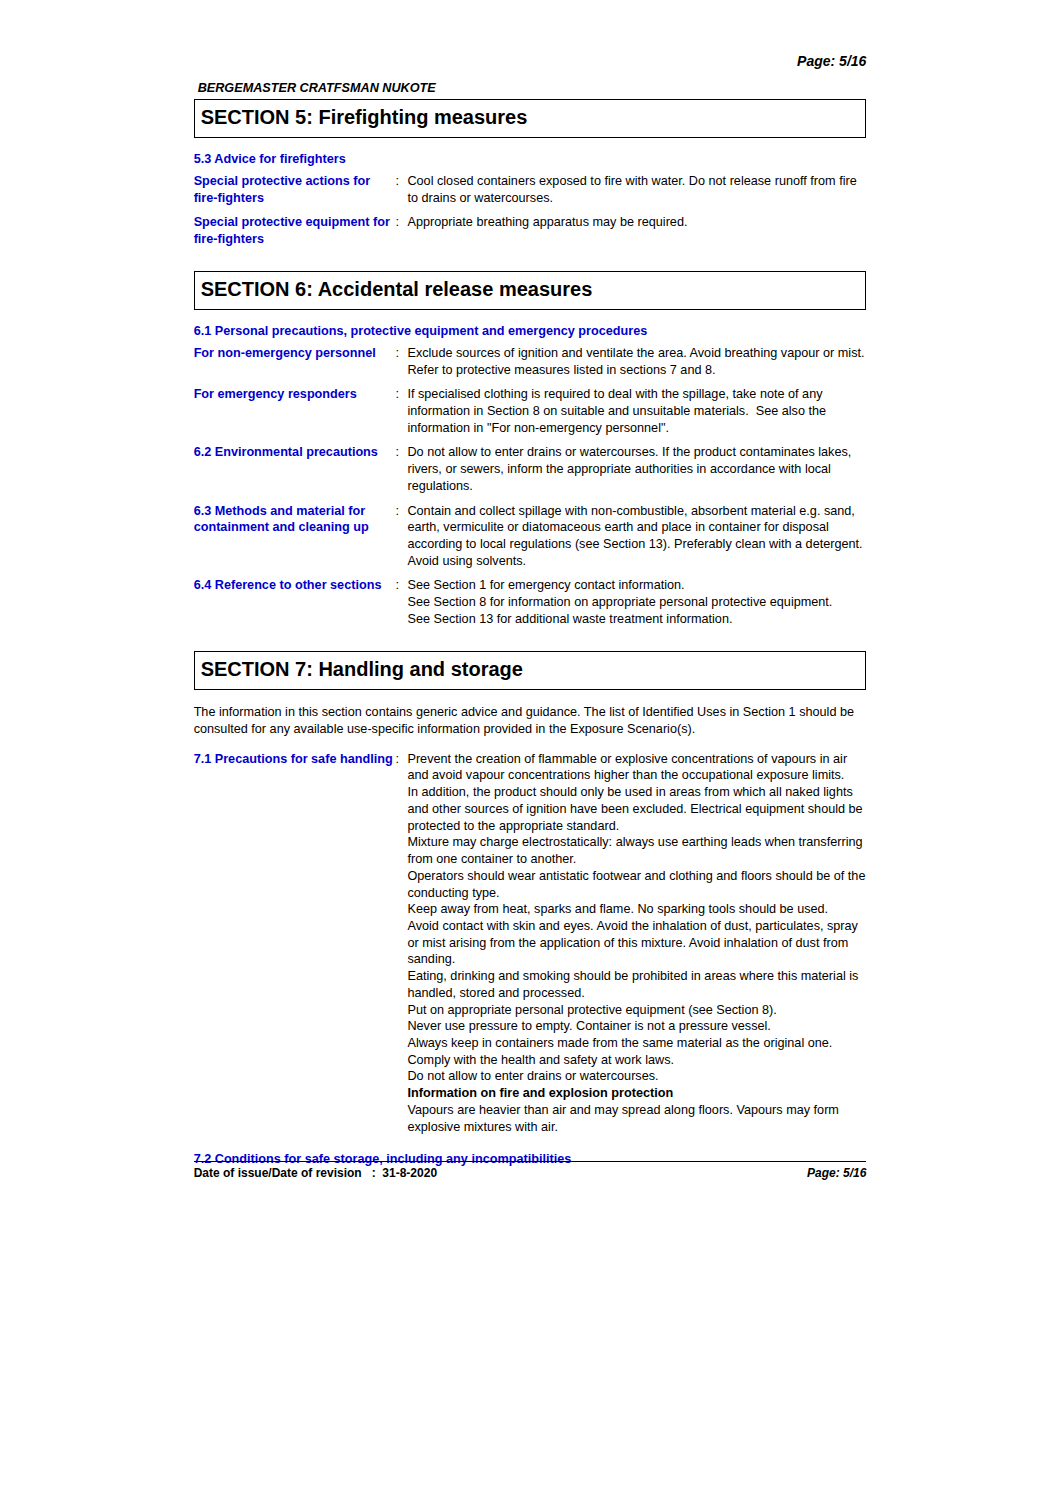Page: 5/16
BERGEMASTER CRATFSMAN NUKOTE
SECTION 5: Firefighting measures
5.3 Advice for firefighters
| Special protective actions for fire-fighters | : | Cool closed containers exposed to fire with water. Do not release runoff from fire to drains or watercourses. |
| Special protective equipment for fire-fighters | : | Appropriate breathing apparatus may be required. |
SECTION 6: Accidental release measures
6.1 Personal precautions, protective equipment and emergency procedures
| For non-emergency personnel | : | Exclude sources of ignition and ventilate the area. Avoid breathing vapour or mist. Refer to protective measures listed in sections 7 and 8. |
| For emergency responders | : | If specialised clothing is required to deal with the spillage, take note of any information in Section 8 on suitable and unsuitable materials. See also the information in "For non-emergency personnel". |
| 6.2 Environmental precautions | : | Do not allow to enter drains or watercourses. If the product contaminates lakes, rivers, or sewers, inform the appropriate authorities in accordance with local regulations. |
| 6.3 Methods and material for containment and cleaning up | : | Contain and collect spillage with non-combustible, absorbent material e.g. sand, earth, vermiculite or diatomaceous earth and place in container for disposal according to local regulations (see Section 13). Preferably clean with a detergent. Avoid using solvents. |
| 6.4 Reference to other sections | : | See Section 1 for emergency contact information. See Section 8 for information on appropriate personal protective equipment. See Section 13 for additional waste treatment information. |
SECTION 7: Handling and storage
The information in this section contains generic advice and guidance. The list of Identified Uses in Section 1 should be consulted for any available use-specific information provided in the Exposure Scenario(s).
| 7.1 Precautions for safe handling | : | Prevent the creation of flammable or explosive concentrations of vapours in air and avoid vapour concentrations higher than the occupational exposure limits. In addition, the product should only be used in areas from which all naked lights and other sources of ignition have been excluded. Electrical equipment should be protected to the appropriate standard. Mixture may charge electrostatically: always use earthing leads when transferring from one container to another. Operators should wear antistatic footwear and clothing and floors should be of the conducting type. Keep away from heat, sparks and flame. No sparking tools should be used. Avoid contact with skin and eyes. Avoid the inhalation of dust, particulates, spray or mist arising from the application of this mixture. Avoid inhalation of dust from sanding. Eating, drinking and smoking should be prohibited in areas where this material is handled, stored and processed. Put on appropriate personal protective equipment (see Section 8). Never use pressure to empty. Container is not a pressure vessel. Always keep in containers made from the same material as the original one. Comply with the health and safety at work laws. Do not allow to enter drains or watercourses. Information on fire and explosion protection Vapours are heavier than air and may spread along floors. Vapours may form explosive mixtures with air. |
7.2 Conditions for safe storage, including any incompatibilities
Date of issue/Date of revision : 31-8-2020 Page: 5/16